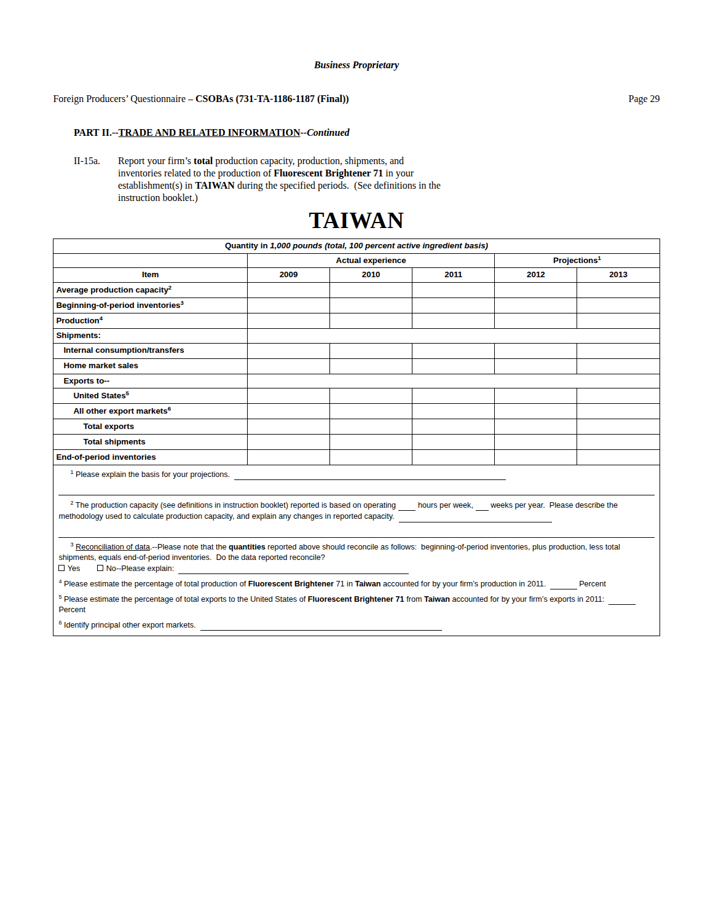Business Proprietary
Foreign Producers’ Questionnaire – CSOBAs (731-TA-1186-1187 (Final))
Page 29
PART II.--TRADE AND RELATED INFORMATION--Continued
II-15a. Report your firm’s total production capacity, production, shipments, and inventories related to the production of Fluorescent Brightener 71 in your establishment(s) in TAIWAN during the specified periods. (See definitions in the instruction booklet.)
TAIWAN
| Quantity in 1,000 pounds (total, 100 percent active ingredient basis) |
| | Actual experience | Projections 1 |
| Item | 2009 | 2010 | 2011 | 2012 | 2013 |
| Average production capacity 2 | | | | | |
| Beginning-of-period inventories 3 | | | | | |
| Production 4 | | | | | |
| Shipments: | |
| Internal consumption/transfers | | | | | |
| Home market sales | | | | | |
| Exports to-- | |
| United States 5 | | | | | |
| All other export markets 6 | | | | | |
| Total exports | | | | | |
| Total shipments | | | | | |
| End-of-period inventories | | | | | |
1 Please explain the basis for your projections.
2 The production capacity (see definitions in instruction booklet) reported is based on operating hours per week, weeks per year. Please describe the methodology used to calculate production capacity, and explain any changes in reported capacity.
3 Reconciliation of data.--Please note that the quantities reported above should reconcile as follows: beginning-of-period inventories, plus production, less total shipments, equals end-of-period inventories. Do the data reported reconcile?
Yes No--Please explain:
4 Please estimate the percentage of total production of Fluorescent Brightener 71 in Taiwan accounted for by your firm’s production in 2011. Percent
5 Please estimate the percentage of total exports to the United States of Fluorescent Brightener 71 from Taiwan accounted for by your firm’s exports in 2011: Percent
6 Identify principal other export markets.